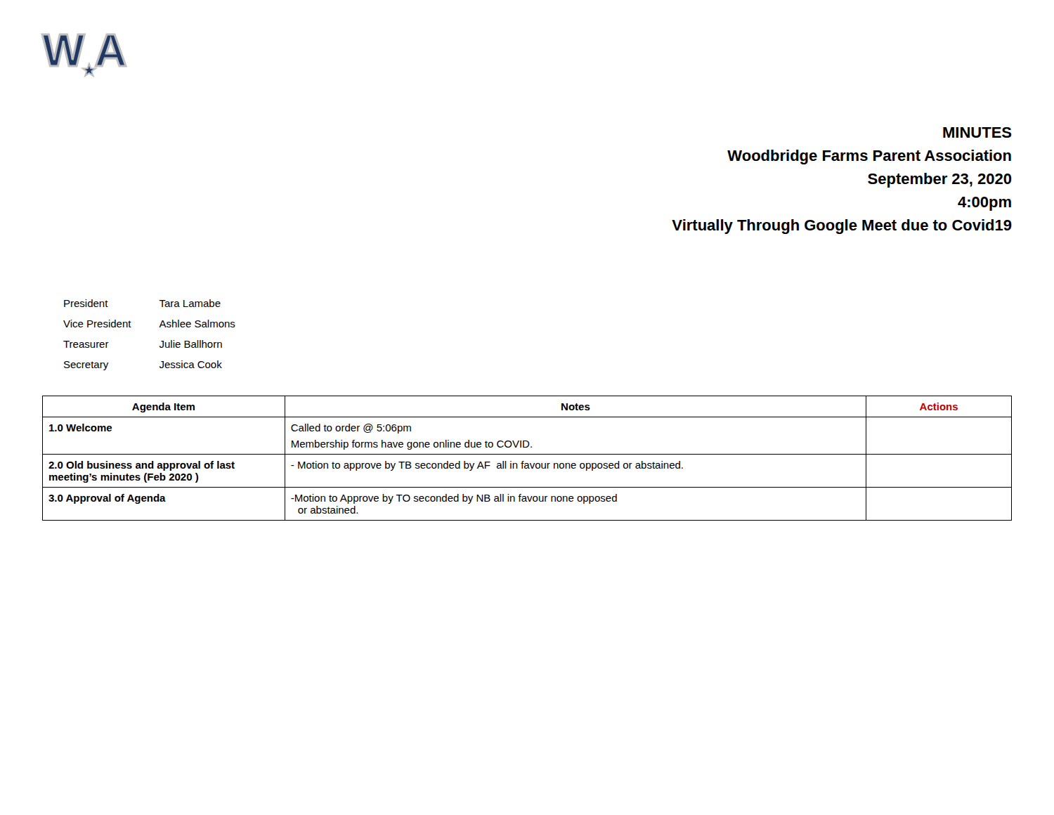W★A
MINUTES
Woodbridge Farms Parent Association
September 23, 2020
4:00pm
Virtually Through Google Meet due to Covid19
| President | Tara Lamabe |
| Vice President | Ashlee Salmons |
| Treasurer | Julie Ballhorn |
| Secretary | Jessica Cook |
| Agenda Item | Notes | Actions |
| --- | --- | --- |
| 1.0 Welcome | Called to order @ 5:06pm Membership forms have gone online due to COVID. | |
| 2.0 Old business and approval of last meeting’s minutes (Feb 2020 ) | - Motion to approve by TB seconded by AF all in favour none opposed or abstained. | |
| 3.0 Approval of Agenda | -Motion to Approve by TO seconded by NB all in favour none opposed or abstained. | |